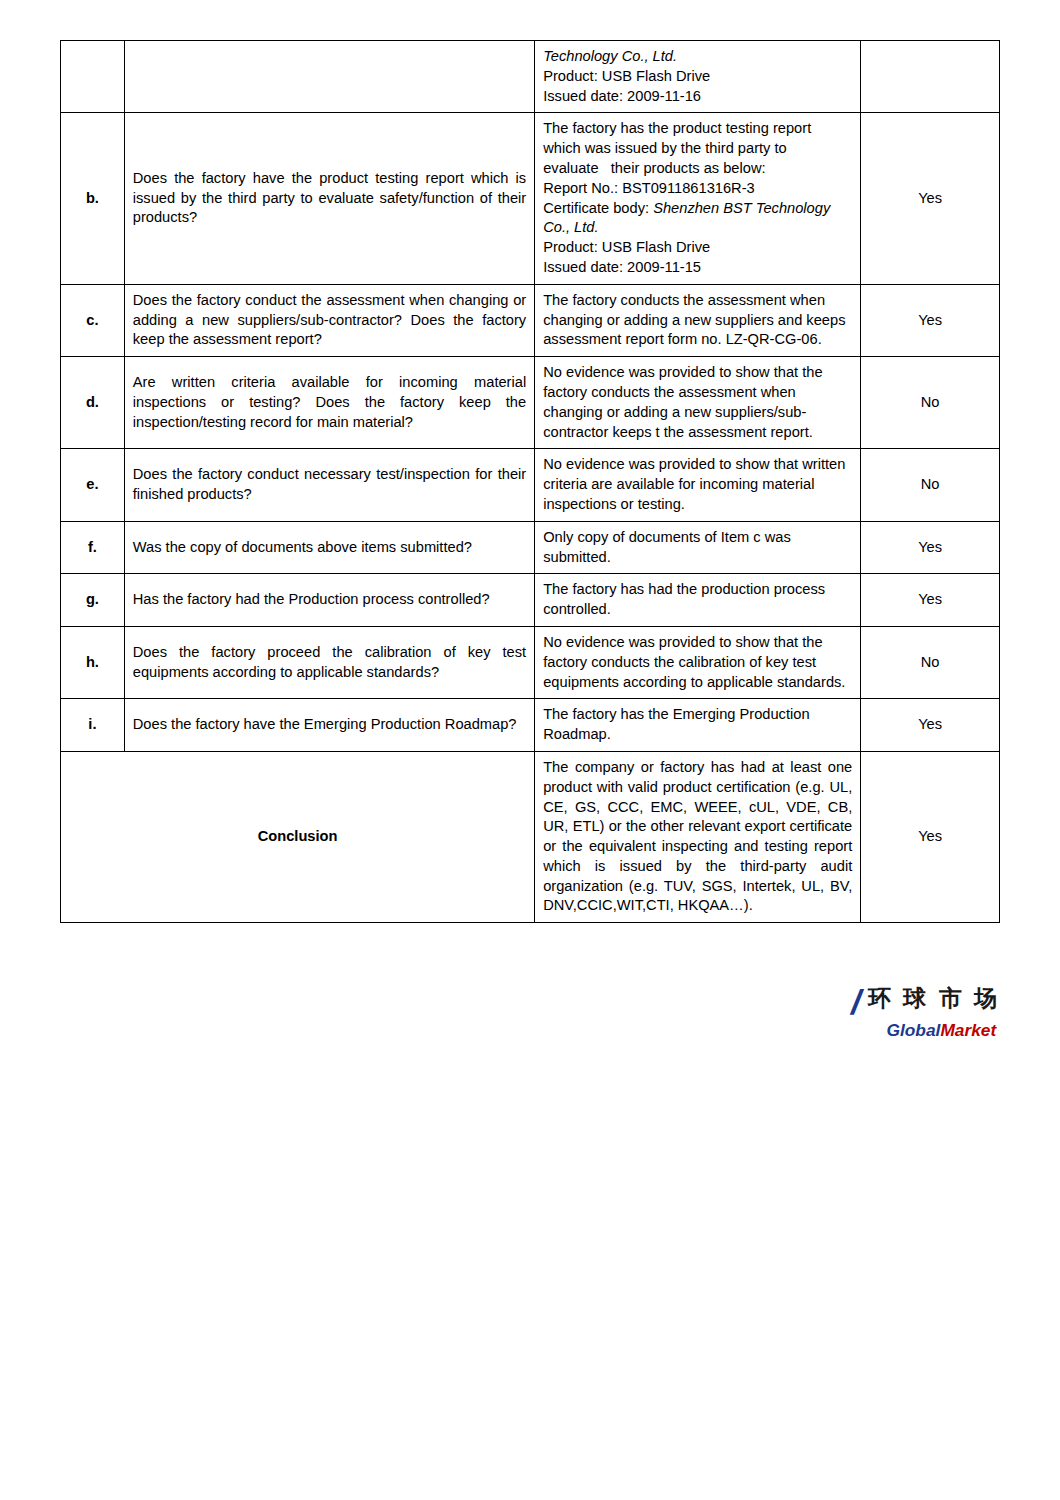| | | Technology Co., Ltd. Product: USB Flash Drive Issued date: 2009-11-16 | |
| b. | Does the factory have the product testing report which is issued by the third party to evaluate safety/function of their products? | The factory has the product testing report which was issued by the third party to evaluate their products as below: Report No.: BST0911861316R-3 Certificate body: Shenzhen BST Technology Co., Ltd. Product: USB Flash Drive Issued date: 2009-11-15 | Yes |
| c. | Does the factory conduct the assessment when changing or adding a new suppliers/sub-contractor? Does the factory keep the assessment report? | The factory conducts the assessment when changing or adding a new suppliers and keeps assessment report form no. LZ-QR-CG-06. | Yes |
| d. | Are written criteria available for incoming material inspections or testing? Does the factory keep the inspection/testing record for main material? | No evidence was provided to show that the factory conducts the assessment when changing or adding a new suppliers/sub-contractor keeps t the assessment report. | No |
| e. | Does the factory conduct necessary test/inspection for their finished products? | No evidence was provided to show that written criteria are available for incoming material inspections or testing. | No |
| f. | Was the copy of documents above items submitted? | Only copy of documents of Item c was submitted. | Yes |
| g. | Has the factory had the Production process controlled? | The factory has had the production process controlled. | Yes |
| h. | Does the factory proceed the calibration of key test equipments according to applicable standards? | No evidence was provided to show that the factory conducts the calibration of key test equipments according to applicable standards. | No |
| i. | Does the factory have the Emerging Production Roadmap? | The factory has the Emerging Production Roadmap. | Yes |
| Conclusion | The company or factory has had at least one product with valid product certification (e.g. UL, CE, GS, CCC, EMC, WEEE, cUL, VDE, CB, UR, ETL) or the other relevant export certificate or the equivalent inspecting and testing report which is issued by the third-party audit organization (e.g. TUV, SGS, Intertek, UL, BV, DNV,CCIC,WIT,CTI, HKQAA…). | Yes |
/环 球 市 场
Global Market